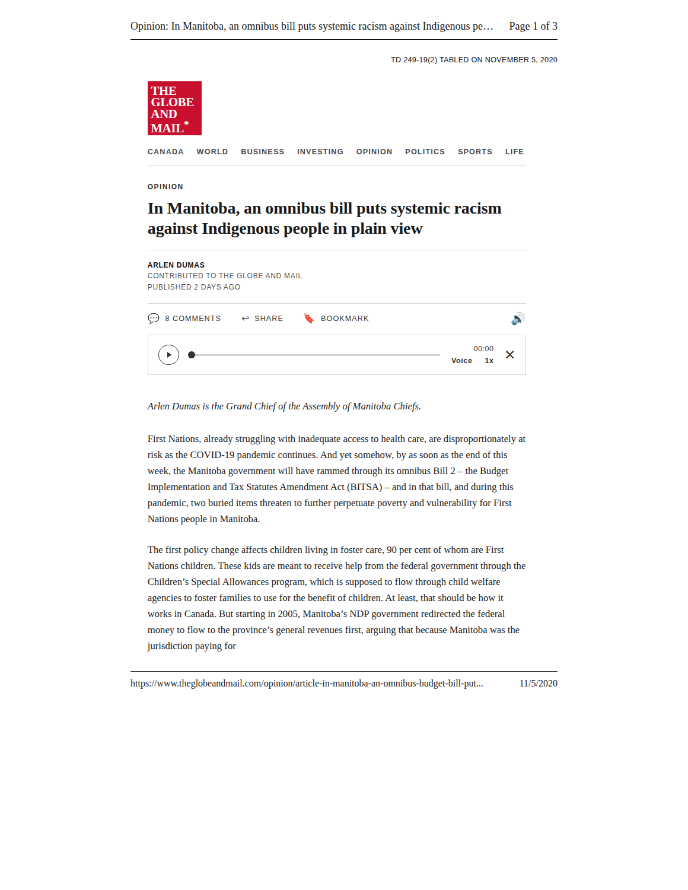Opinion: In Manitoba, an omnibus bill puts systemic racism against Indigenous people in ...
Page 1 of 3
TD 249-19(2) TABLED ON NOVEMBER 5, 2020
The Globe and Mail*
Canada World Business Investing Opinion Politics Sports Life Arts Drive Re
Opinion
In Manitoba, an omnibus bill puts systemic racism against Indigenous people in plain view
Arlen Dumas
Contributed to The Globe and Mail
Published 2 days ago
💬8 Comments
↩Share
🔖Bookmark
🔊
00:00
Voice 1x
✕
Arlen Dumas is the Grand Chief of the Assembly of Manitoba Chiefs.
First Nations, already struggling with inadequate access to health care, are disproportionately at risk as the COVID-19 pandemic continues. And yet somehow, by as soon as the end of this week, the Manitoba government will have rammed through its omnibus Bill 2 – the Budget Implementation and Tax Statutes Amendment Act (BITSA) – and in that bill, and during this pandemic, two buried items threaten to further perpetuate poverty and vulnerability for First Nations people in Manitoba.
The first policy change affects children living in foster care, 90 per cent of whom are First Nations children. These kids are meant to receive help from the federal government through the Children’s Special Allowances program, which is supposed to flow through child welfare agencies to foster families to use for the benefit of children. At least, that should be how it works in Canada. But starting in 2005, Manitoba’s NDP government redirected the federal money to flow to the province’s general revenues first, arguing that because Manitoba was the jurisdiction paying for
https://www.theglobeandmail.com/opinion/article-in-manitoba-an-omnibus-budget-bill-put...
11/5/2020